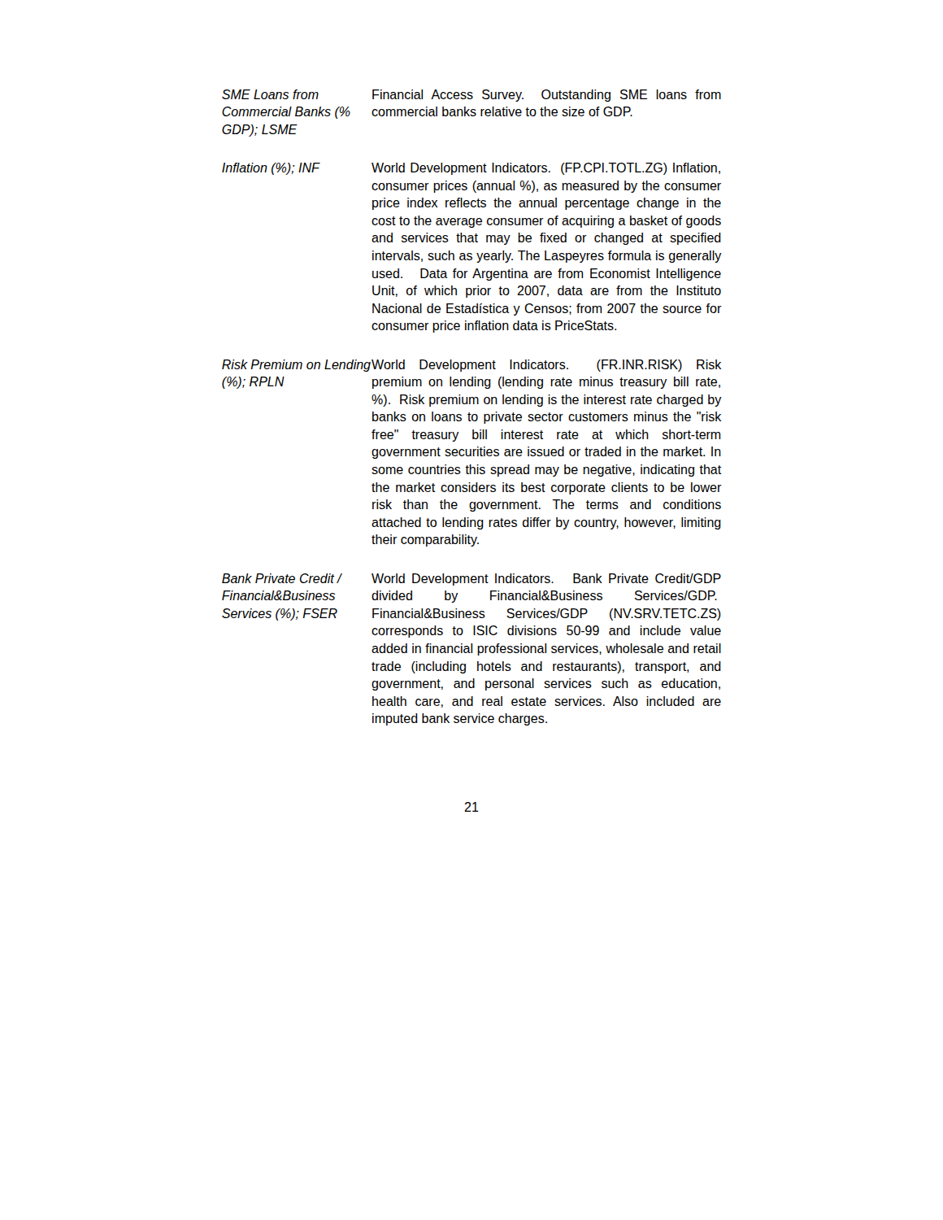| SME Loans from Commercial Banks (% GDP); LSME | Financial Access Survey. Outstanding SME loans from commercial banks relative to the size of GDP. |
| Inflation (%); INF | World Development Indicators. (FP.CPI.TOTL.ZG) Inflation, consumer prices (annual %), as measured by the consumer price index reflects the annual percentage change in the cost to the average consumer of acquiring a basket of goods and services that may be fixed or changed at specified intervals, such as yearly. The Laspeyres formula is generally used. Data for Argentina are from Economist Intelligence Unit, of which prior to 2007, data are from the Instituto Nacional de Estadística y Censos; from 2007 the source for consumer price inflation data is PriceStats. |
| Risk Premium on Lending (%); RPLN | World Development Indicators. (FR.INR.RISK) Risk premium on lending (lending rate minus treasury bill rate, %). Risk premium on lending is the interest rate charged by banks on loans to private sector customers minus the "risk free" treasury bill interest rate at which short-term government securities are issued or traded in the market. In some countries this spread may be negative, indicating that the market considers its best corporate clients to be lower risk than the government. The terms and conditions attached to lending rates differ by country, however, limiting their comparability. |
| Bank Private Credit / Financial&Business Services (%); FSER | World Development Indicators. Bank Private Credit/GDP divided by Financial&Business Services/GDP. Financial&Business Services/GDP (NV.SRV.TETC.ZS) corresponds to ISIC divisions 50-99 and include value added in financial professional services, wholesale and retail trade (including hotels and restaurants), transport, and government, and personal services such as education, health care, and real estate services. Also included are imputed bank service charges. |
21